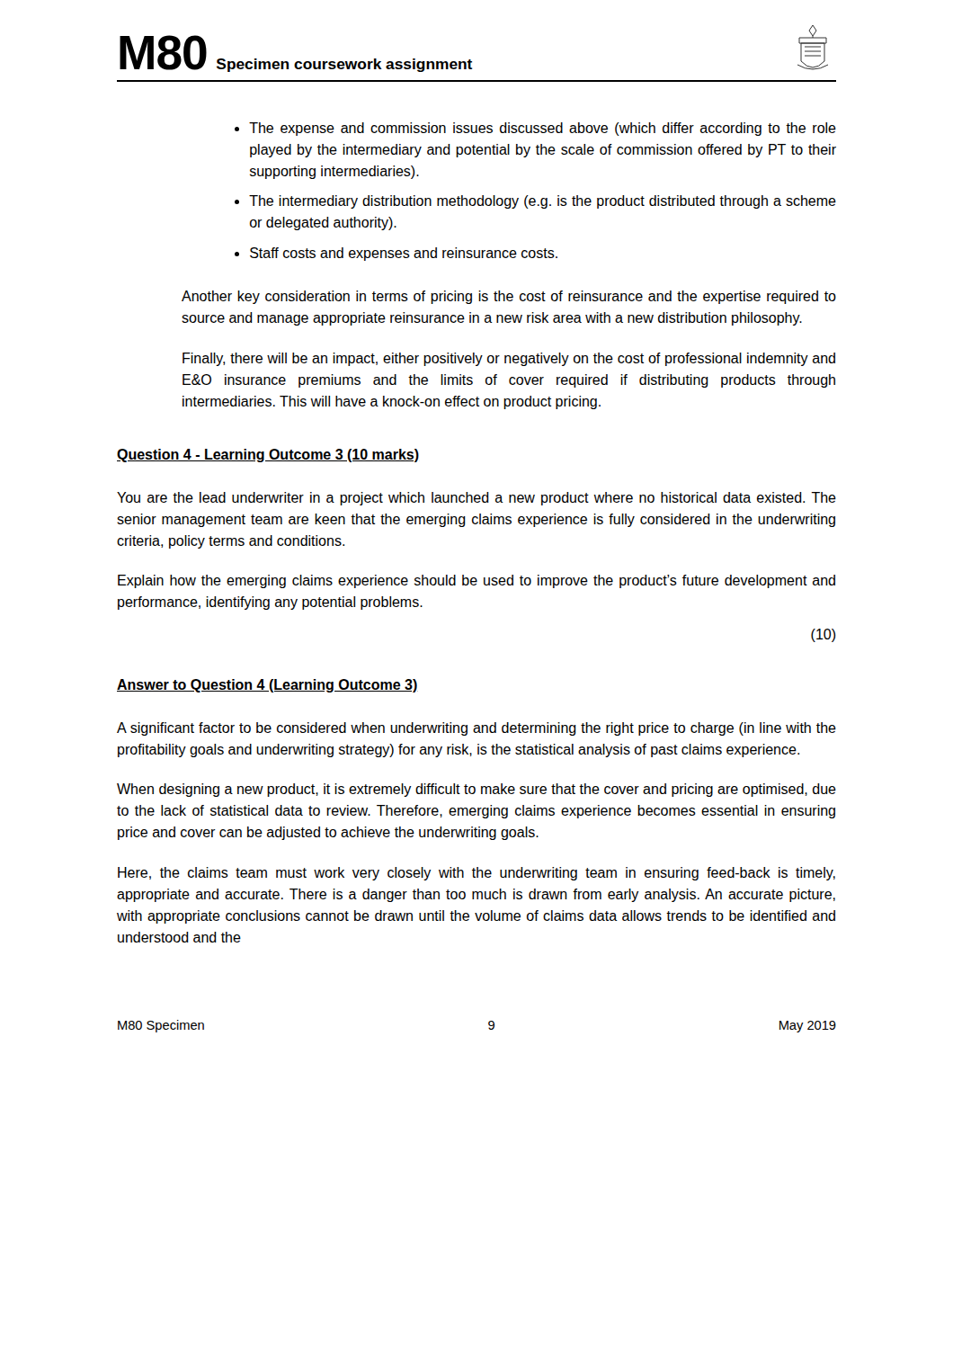M80 Specimen coursework assignment
The expense and commission issues discussed above (which differ according to the role played by the intermediary and potential by the scale of commission offered by PT to their supporting intermediaries).
The intermediary distribution methodology (e.g. is the product distributed through a scheme or delegated authority).
Staff costs and expenses and reinsurance costs.
Another key consideration in terms of pricing is the cost of reinsurance and the expertise required to source and manage appropriate reinsurance in a new risk area with a new distribution philosophy.
Finally, there will be an impact, either positively or negatively on the cost of professional indemnity and E&O insurance premiums and the limits of cover required if distributing products through intermediaries. This will have a knock-on effect on product pricing.
Question 4 - Learning Outcome 3 (10 marks)
You are the lead underwriter in a project which launched a new product where no historical data existed. The senior management team are keen that the emerging claims experience is fully considered in the underwriting criteria, policy terms and conditions.
Explain how the emerging claims experience should be used to improve the product’s future development and performance, identifying any potential problems.
(10)
Answer to Question 4 (Learning Outcome 3)
A significant factor to be considered when underwriting and determining the right price to charge (in line with the profitability goals and underwriting strategy) for any risk, is the statistical analysis of past claims experience.
When designing a new product, it is extremely difficult to make sure that the cover and pricing are optimised, due to the lack of statistical data to review. Therefore, emerging claims experience becomes essential in ensuring price and cover can be adjusted to achieve the underwriting goals.
Here, the claims team must work very closely with the underwriting team in ensuring feed-back is timely, appropriate and accurate. There is a danger than too much is drawn from early analysis. An accurate picture, with appropriate conclusions cannot be drawn until the volume of claims data allows trends to be identified and understood and the
M80 Specimen 9 May 2019